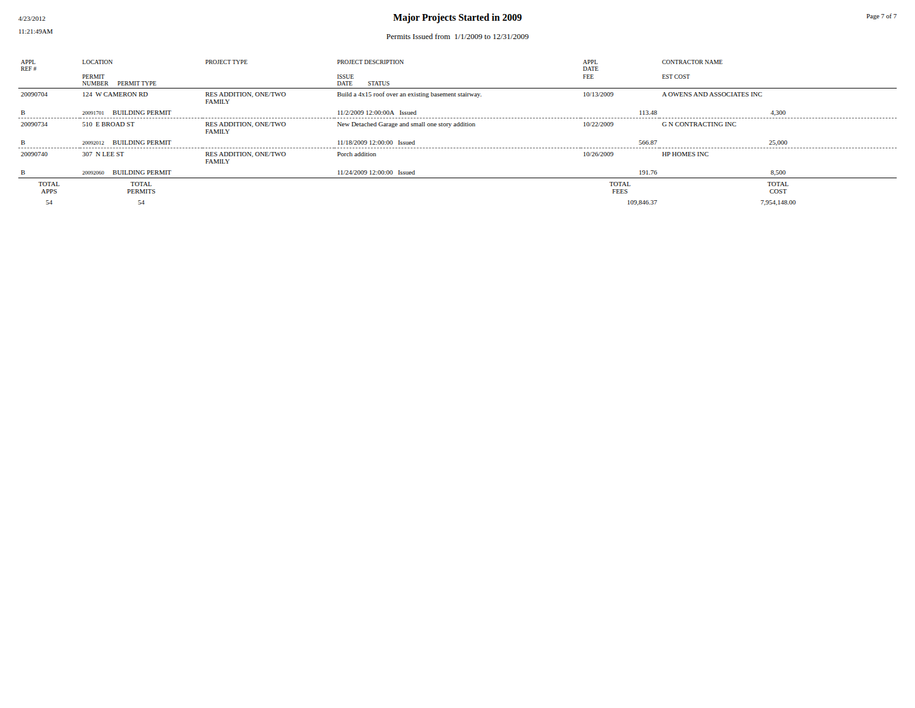4/23/2012
11:21:49AM
Page 7 of 7
Major Projects Started in 2009
Permits Issued from 1/1/2009 to 12/31/2009
| APPL REF # | LOCATION | PROJECT TYPE | PROJECT DESCRIPTION | APPL DATE | CONTRACTOR NAME |
| --- | --- | --- | --- | --- | --- |
| | PERMIT NUMBER PERMIT TYPE | | ISSUE DATE STATUS | FEE | EST COST |
| 20090704 | 124 W CAMERON RD | RES ADDITION, ONE/TWO FAMILY | Build a 4x15 roof over an existing basement stairway. | 10/13/2009 | A OWENS AND ASSOCIATES INC |
| B | 20091701 BUILDING PERMIT | | 11/2/2009 12:00:00A Issued | 113.48 | 4,300 |
| 20090734 | 510 E BROAD ST | RES ADDITION, ONE/TWO FAMILY | New Detached Garage and small one story addition | 10/22/2009 | G N CONTRACTING INC |
| B | 20092012 BUILDING PERMIT | | 11/18/2009 12:00:00 Issued | 566.87 | 25,000 |
| 20090740 | 307 N LEE ST | RES ADDITION, ONE/TWO FAMILY | Porch addition | 10/26/2009 | HP HOMES INC |
| B | 20092060 BUILDING PERMIT | | 11/24/2009 12:00:00 Issued | 191.76 | 8,500 |
| TOTAL APPS | TOTAL PERMITS | | | TOTAL FEES | TOTAL COST |
| 54 | 54 | | | 109,846.37 | 7,954,148.00 |